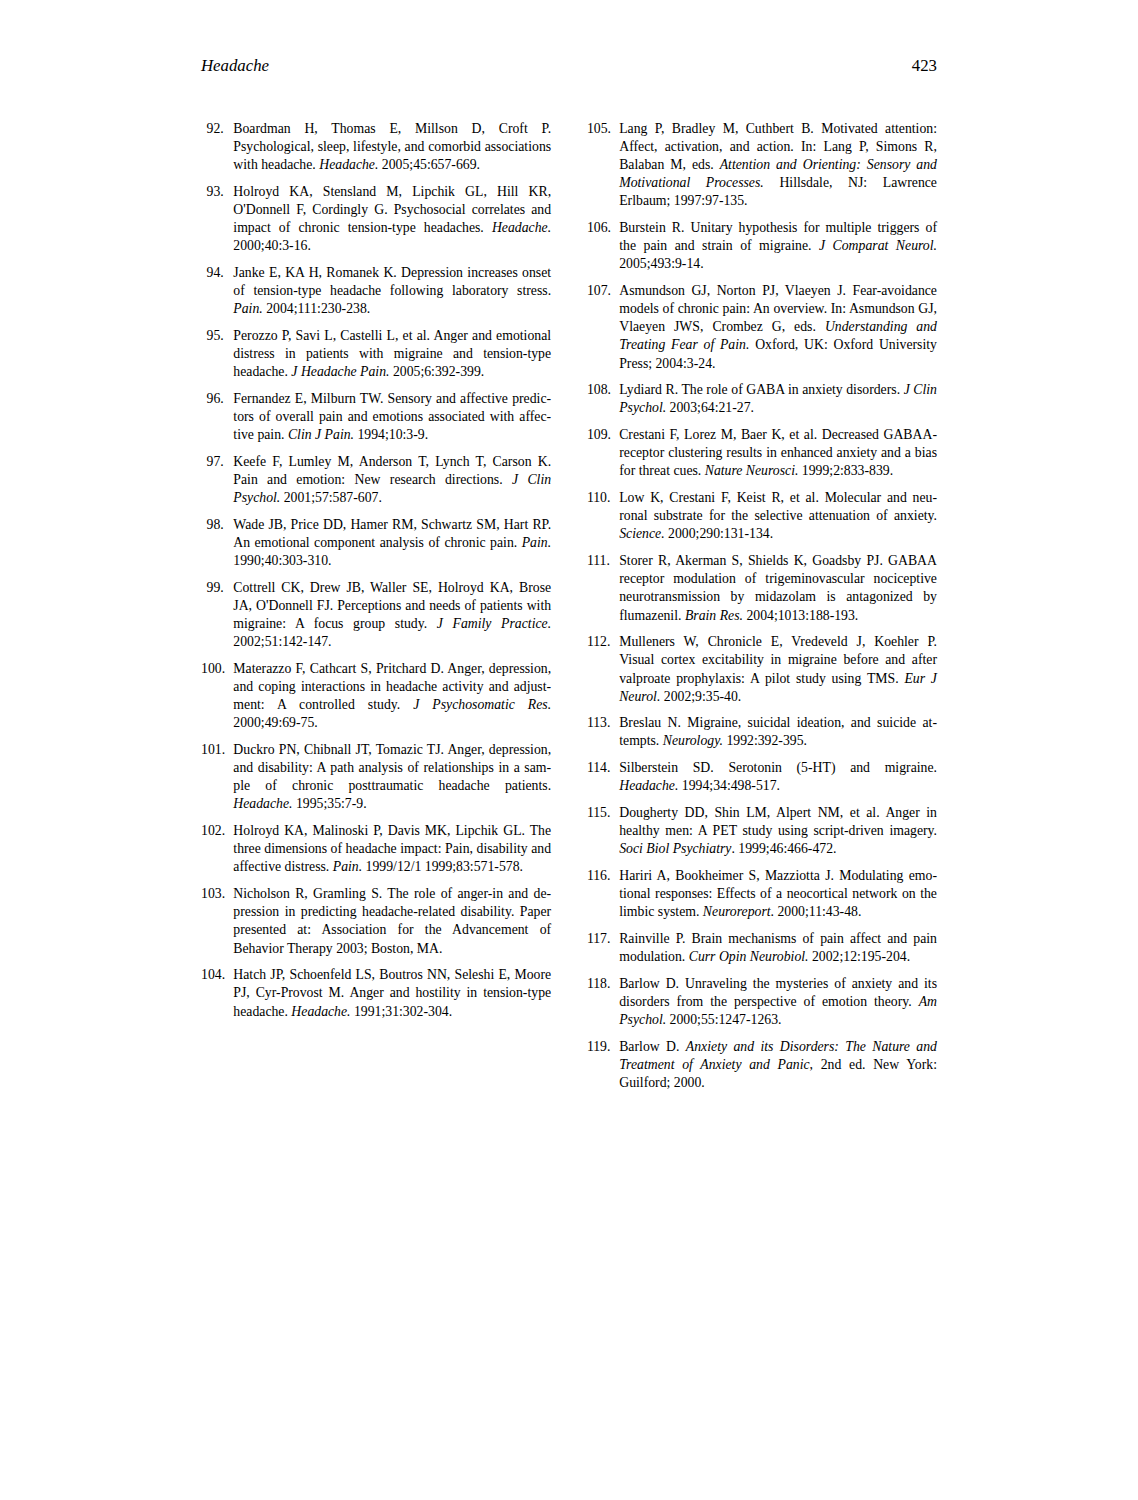Headache 423
92. Boardman H, Thomas E, Millson D, Croft P. Psychological, sleep, lifestyle, and comorbid associations with headache. Headache. 2005;45:657-669.
93. Holroyd KA, Stensland M, Lipchik GL, Hill KR, O'Donnell F, Cordingly G. Psychosocial correlates and impact of chronic tension-type headaches. Headache. 2000;40:3-16.
94. Janke E, KA H, Romanek K. Depression increases onset of tension-type headache following laboratory stress. Pain. 2004;111:230-238.
95. Perozzo P, Savi L, Castelli L, et al. Anger and emotional distress in patients with migraine and tension-type headache. J Headache Pain. 2005;6:392-399.
96. Fernandez E, Milburn TW. Sensory and affective predictors of overall pain and emotions associated with affective pain. Clin J Pain. 1994;10:3-9.
97. Keefe F, Lumley M, Anderson T, Lynch T, Carson K. Pain and emotion: New research directions. J Clin Psychol. 2001;57:587-607.
98. Wade JB, Price DD, Hamer RM, Schwartz SM, Hart RP. An emotional component analysis of chronic pain. Pain. 1990;40:303-310.
99. Cottrell CK, Drew JB, Waller SE, Holroyd KA, Brose JA, O'Donnell FJ. Perceptions and needs of patients with migraine: A focus group study. J Family Practice. 2002;51:142-147.
100. Materazzo F, Cathcart S, Pritchard D. Anger, depression, and coping interactions in headache activity and adjustment: A controlled study. J Psychosomatic Res. 2000;49:69-75.
101. Duckro PN, Chibnall JT, Tomazic TJ. Anger, depression, and disability: A path analysis of relationships in a sample of chronic posttraumatic headache patients. Headache. 1995;35:7-9.
102. Holroyd KA, Malinoski P, Davis MK, Lipchik GL. The three dimensions of headache impact: Pain, disability and affective distress. Pain. 1999/12/1 1999;83:571-578.
103. Nicholson R, Gramling S. The role of anger-in and depression in predicting headache-related disability. Paper presented at: Association for the Advancement of Behavior Therapy 2003; Boston, MA.
104. Hatch JP, Schoenfeld LS, Boutros NN, Seleshi E, Moore PJ, Cyr-Provost M. Anger and hostility in tension-type headache. Headache. 1991;31:302-304.
105. Lang P, Bradley M, Cuthbert B. Motivated attention: Affect, activation, and action. In: Lang P, Simons R, Balaban M, eds. Attention and Orienting: Sensory and Motivational Processes. Hillsdale, NJ: Lawrence Erlbaum; 1997:97-135.
106. Burstein R. Unitary hypothesis for multiple triggers of the pain and strain of migraine. J Comparat Neurol. 2005;493:9-14.
107. Asmundson GJ, Norton PJ, Vlaeyen J. Fear-avoidance models of chronic pain: An overview. In: Asmundson GJ, Vlaeyen JWS, Crombez G, eds. Understanding and Treating Fear of Pain. Oxford, UK: Oxford University Press; 2004:3-24.
108. Lydiard R. The role of GABA in anxiety disorders. J Clin Psychol. 2003;64:21-27.
109. Crestani F, Lorez M, Baer K, et al. Decreased GABAA-receptor clustering results in enhanced anxiety and a bias for threat cues. Nature Neurosci. 1999;2:833-839.
110. Low K, Crestani F, Keist R, et al. Molecular and neuronal substrate for the selective attenuation of anxiety. Science. 2000;290:131-134.
111. Storer R, Akerman S, Shields K, Goadsby PJ. GABAA receptor modulation of trigeminovascular nociceptive neurotransmission by midazolam is antagonized by flumazenil. Brain Res. 2004;1013:188-193.
112. Mulleners W, Chronicle E, Vredeveld J, Koehler P. Visual cortex excitability in migraine before and after valproate prophylaxis: A pilot study using TMS. Eur J Neurol. 2002;9:35-40.
113. Breslau N. Migraine, suicidal ideation, and suicide attempts. Neurology. 1992:392-395.
114. Silberstein SD. Serotonin (5-HT) and migraine. Headache. 1994;34:498-517.
115. Dougherty DD, Shin LM, Alpert NM, et al. Anger in healthy men: A PET study using script-driven imagery. Soci Biol Psychiatry. 1999;46:466-472.
116. Hariri A, Bookheimer S, Mazziotta J. Modulating emotional responses: Effects of a neocortical network on the limbic system. Neuroreport. 2000;11:43-48.
117. Rainville P. Brain mechanisms of pain affect and pain modulation. Curr Opin Neurobiol. 2002;12:195-204.
118. Barlow D. Unraveling the mysteries of anxiety and its disorders from the perspective of emotion theory. Am Psychol. 2000;55:1247-1263.
119. Barlow D. Anxiety and its Disorders: The Nature and Treatment of Anxiety and Panic, 2nd ed. New York: Guilford; 2000.